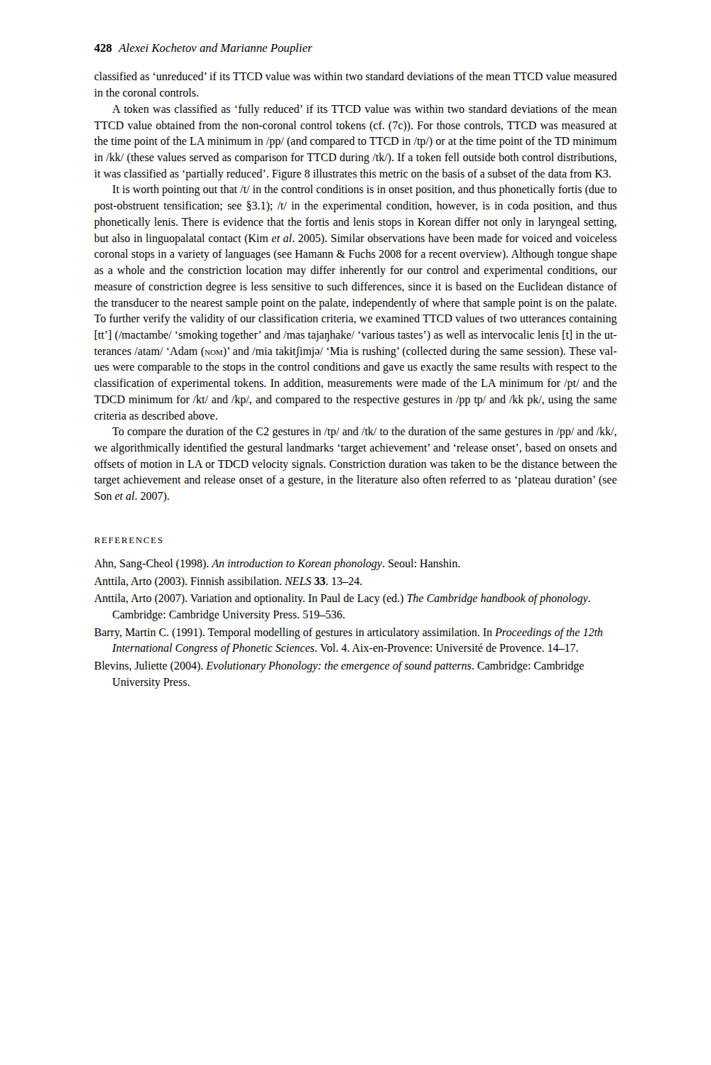428 Alexei Kochetov and Marianne Pouplier
classified as ‘unreduced’ if its TTCD value was within two standard deviations of the mean TTCD value measured in the coronal controls.
A token was classified as ‘fully reduced’ if its TTCD value was within two standard deviations of the mean TTCD value obtained from the non-coronal control tokens (cf. (7c)). For those controls, TTCD was measured at the time point of the LA minimum in /pp/ (and compared to TTCD in /tp/) or at the time point of the TD minimum in /kk/ (these values served as comparison for TTCD during /tk/). If a token fell outside both control distributions, it was classified as ‘partially reduced’. Figure 8 illustrates this metric on the basis of a subset of the data from K3.
It is worth pointing out that /t/ in the control conditions is in onset position, and thus phonetically fortis (due to post-obstruent tensification; see §3.1); /t/ in the experimental condition, however, is in coda position, and thus phonetically lenis. There is evidence that the fortis and lenis stops in Korean differ not only in laryngeal setting, but also in linguopalatal contact (Kim et al. 2005). Similar observations have been made for voiced and voiceless coronal stops in a variety of languages (see Hamann & Fuchs 2008 for a recent overview). Although tongue shape as a whole and the constriction location may differ inherently for our control and experimental conditions, our measure of constriction degree is less sensitive to such differences, since it is based on the Euclidean distance of the transducer to the nearest sample point on the palate, independently of where that sample point is on the palate. To further verify the validity of our classification criteria, we examined TTCD values of two utterances containing [tt’] (/mactambe/ ‘smoking together’ and /mas tajaŋhake/ ‘various tastes’) as well as intervocalic lenis [t] in the utterances /atam/ ‘Adam (nom)’ and /mia takɨtʃimjə/ ‘Mia is rushing’ (collected during the same session). These values were comparable to the stops in the control conditions and gave us exactly the same results with respect to the classification of experimental tokens. In addition, measurements were made of the LA minimum for /pt/ and the TDCD minimum for /kt/ and /kp/, and compared to the respective gestures in /pp tp/ and /kk pk/, using the same criteria as described above.
To compare the duration of the C2 gestures in /tp/ and /tk/ to the duration of the same gestures in /pp/ and /kk/, we algorithmically identified the gestural landmarks ‘target achievement’ and ‘release onset’, based on onsets and offsets of motion in LA or TDCD velocity signals. Constriction duration was taken to be the distance between the target achievement and release onset of a gesture, in the literature also often referred to as ‘plateau duration’ (see Son et al. 2007).
References
Ahn, Sang-Cheol (1998). An introduction to Korean phonology. Seoul: Hanshin.
Anttila, Arto (2003). Finnish assibilation. NELS 33. 13–24.
Anttila, Arto (2007). Variation and optionality. In Paul de Lacy (ed.) The Cambridge handbook of phonology. Cambridge: Cambridge University Press. 519–536.
Barry, Martin C. (1991). Temporal modelling of gestures in articulatory assimilation. In Proceedings of the 12th International Congress of Phonetic Sciences. Vol. 4. Aix-en-Provence: Université de Provence. 14–17.
Blevins, Juliette (2004). Evolutionary Phonology: the emergence of sound patterns. Cambridge: Cambridge University Press.